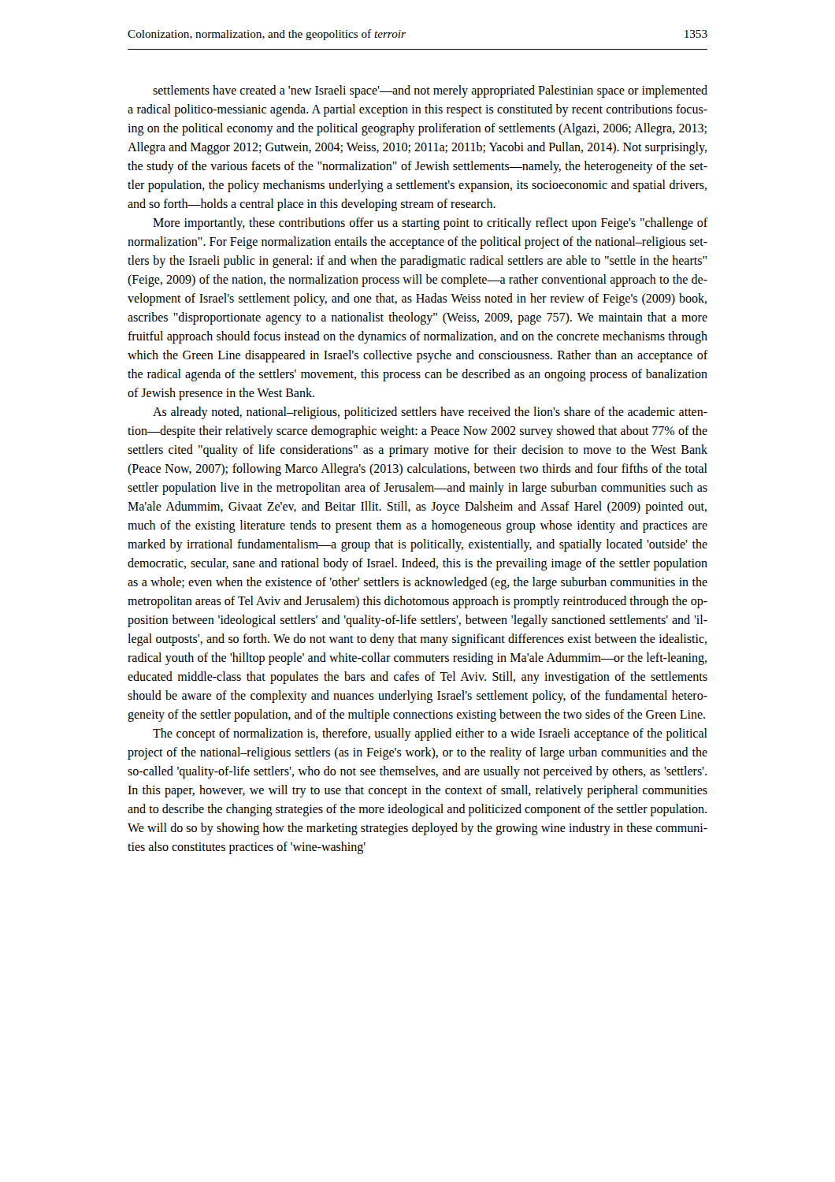Colonization, normalization, and the geopolitics of terroir 1353
settlements have created a 'new Israeli space'—and not merely appropriated Palestinian space or implemented a radical politico-messianic agenda. A partial exception in this respect is constituted by recent contributions focusing on the political economy and the political geography proliferation of settlements (Algazi, 2006; Allegra, 2013; Allegra and Maggor 2012; Gutwein, 2004; Weiss, 2010; 2011a; 2011b; Yacobi and Pullan, 2014). Not surprisingly, the study of the various facets of the "normalization" of Jewish settlements—namely, the heterogeneity of the settler population, the policy mechanisms underlying a settlement's expansion, its socioeconomic and spatial drivers, and so forth—holds a central place in this developing stream of research.
More importantly, these contributions offer us a starting point to critically reflect upon Feige's "challenge of normalization". For Feige normalization entails the acceptance of the political project of the national–religious settlers by the Israeli public in general: if and when the paradigmatic radical settlers are able to "settle in the hearts" (Feige, 2009) of the nation, the normalization process will be complete—a rather conventional approach to the development of Israel's settlement policy, and one that, as Hadas Weiss noted in her review of Feige's (2009) book, ascribes "disproportionate agency to a nationalist theology" (Weiss, 2009, page 757). We maintain that a more fruitful approach should focus instead on the dynamics of normalization, and on the concrete mechanisms through which the Green Line disappeared in Israel's collective psyche and consciousness. Rather than an acceptance of the radical agenda of the settlers' movement, this process can be described as an ongoing process of banalization of Jewish presence in the West Bank.
As already noted, national–religious, politicized settlers have received the lion's share of the academic attention—despite their relatively scarce demographic weight: a Peace Now 2002 survey showed that about 77% of the settlers cited "quality of life considerations" as a primary motive for their decision to move to the West Bank (Peace Now, 2007); following Marco Allegra's (2013) calculations, between two thirds and four fifths of the total settler population live in the metropolitan area of Jerusalem—and mainly in large suburban communities such as Ma'ale Adummim, Givaat Ze'ev, and Beitar Illit. Still, as Joyce Dalsheim and Assaf Harel (2009) pointed out, much of the existing literature tends to present them as a homogeneous group whose identity and practices are marked by irrational fundamentalism—a group that is politically, existentially, and spatially located 'outside' the democratic, secular, sane and rational body of Israel. Indeed, this is the prevailing image of the settler population as a whole; even when the existence of 'other' settlers is acknowledged (eg, the large suburban communities in the metropolitan areas of Tel Aviv and Jerusalem) this dichotomous approach is promptly reintroduced through the opposition between 'ideological settlers' and 'quality-of-life settlers', between 'legally sanctioned settlements' and 'illegal outposts', and so forth. We do not want to deny that many significant differences exist between the idealistic, radical youth of the 'hilltop people' and white-collar commuters residing in Ma'ale Adummim—or the left-leaning, educated middle-class that populates the bars and cafes of Tel Aviv. Still, any investigation of the settlements should be aware of the complexity and nuances underlying Israel's settlement policy, of the fundamental heterogeneity of the settler population, and of the multiple connections existing between the two sides of the Green Line.
The concept of normalization is, therefore, usually applied either to a wide Israeli acceptance of the political project of the national–religious settlers (as in Feige's work), or to the reality of large urban communities and the so-called 'quality-of-life settlers', who do not see themselves, and are usually not perceived by others, as 'settlers'. In this paper, however, we will try to use that concept in the context of small, relatively peripheral communities and to describe the changing strategies of the more ideological and politicized component of the settler population. We will do so by showing how the marketing strategies deployed by the growing wine industry in these communities also constitutes practices of 'wine-washing'